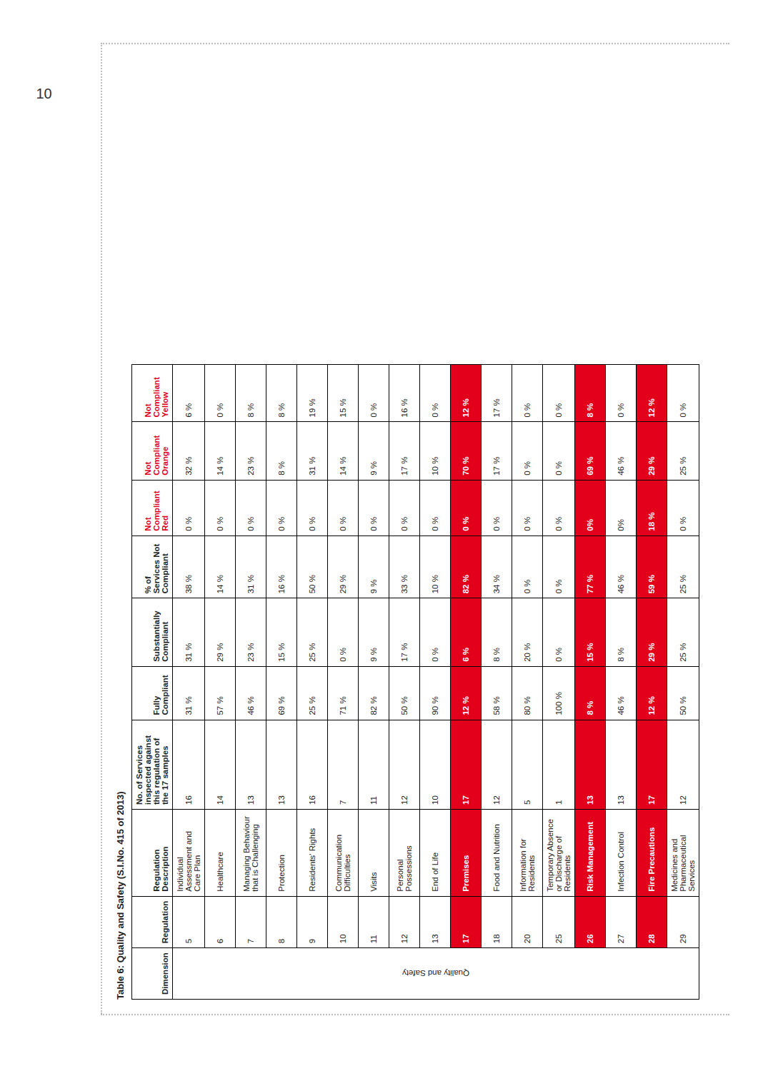10
6.0 OVERALL REVIEW FINDINGS Continued...
Table 6: Quality and Safety (S.I.No. 415 of 2013)
| Dimension | Regulation | Regulation Description | No. of Services inspected against this regulation of the 17 samples | Fully Compliant | Substantially Compliant | % of Services Not Compliant | Not Compliant Red | Not Compliant Orange | Not Compliant Yellow |
| --- | --- | --- | --- | --- | --- | --- | --- | --- | --- |
| Quality and Safety | 5 | Individual Assessment and Care Plan | 16 | 31 % | 31 % | 38 % | 0 % | 32 % | 6 % |
| 6 | Healthcare | 14 | 57 % | 29 % | 14 % | 0 % | 14 % | 0 % |
| 7 | Managing Behaviour that is Challenging | 13 | 46 % | 23 % | 31 % | 0 % | 23 % | 8 % |
| 8 | Protection | 13 | 69 % | 15 % | 16 % | 0 % | 8 % | 8 % |
| 9 | Residents' Rights | 16 | 25 % | 25 % | 50 % | 0 % | 31 % | 19 % |
| 10 | Communication Difficulties | 7 | 71 % | 0 % | 29 % | 0 % | 14 % | 15 % |
| 11 | Visits | 11 | 82 % | 9 % | 9 % | 0 % | 9 % | 0 % |
| 12 | Personal Possessions | 12 | 50 % | 17 % | 33 % | 0 % | 17 % | 16 % |
| 13 | End of Life | 10 | 90 % | 0 % | 10 % | 0 % | 10 % | 0 % |
| 17 | Premises | 17 | 12 % | 6 % | 82 % | 0 % | 70 % | 12 % |
| 18 | Food and Nutrition | 12 | 58 % | 8 % | 34 % | 0 % | 17 % | 17 % |
| 20 | Information for Residents | 5 | 80 % | 20 % | 0 % | 0 % | 0 % | 0 % |
| 25 | Temporary Absence or Discharge of Residents | 1 | 100 % | 0 % | 0 % | 0 % | 0 % | 0 % |
| 26 | Risk Management | 13 | 8 % | 15 % | 77 % | 0% | 69 % | 8 % |
| 27 | Infection Control | 13 | 46 % | 8 % | 46 % | 0% | 46 % | 0 % |
| 28 | Fire Precautions | 17 | 12 % | 29 % | 59 % | 18 % | 29 % | 12 % |
| 29 | Medicines and Pharmaceutical Services | 12 | 50 % | 25 % | 25 % | 0 % | 25 % | 0 % |